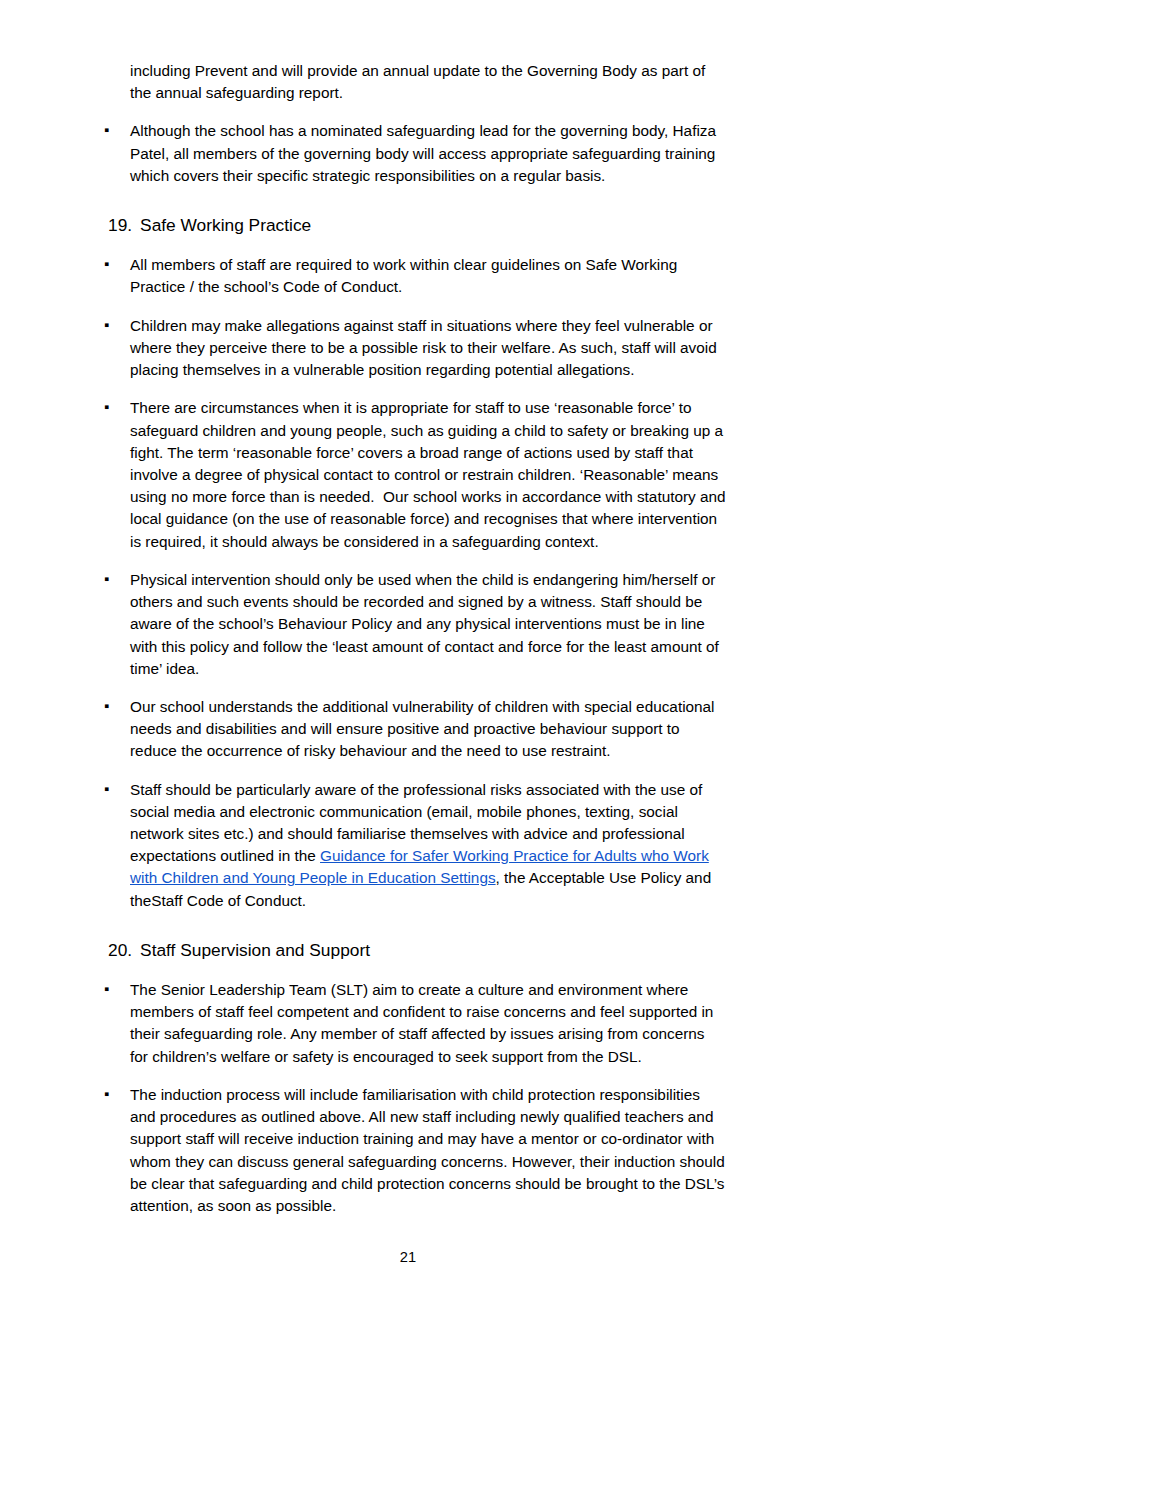including Prevent and will provide an annual update to the Governing Body as part of the annual safeguarding report.
Although the school has a nominated safeguarding lead for the governing body, Hafiza Patel, all members of the governing body will access appropriate safeguarding training which covers their specific strategic responsibilities on a regular basis.
19. Safe Working Practice
All members of staff are required to work within clear guidelines on Safe Working Practice / the school’s Code of Conduct.
Children may make allegations against staff in situations where they feel vulnerable or where they perceive there to be a possible risk to their welfare. As such, staff will avoid placing themselves in a vulnerable position regarding potential allegations.
There are circumstances when it is appropriate for staff to use ‘reasonable force’ to safeguard children and young people, such as guiding a child to safety or breaking up a fight. The term ‘reasonable force’ covers a broad range of actions used by staff that involve a degree of physical contact to control or restrain children. ‘Reasonable’ means using no more force than is needed. Our school works in accordance with statutory and local guidance (on the use of reasonable force) and recognises that where intervention is required, it should always be considered in a safeguarding context.
Physical intervention should only be used when the child is endangering him/herself or others and such events should be recorded and signed by a witness. Staff should be aware of the school’s Behaviour Policy and any physical interventions must be in line with this policy and follow the ‘least amount of contact and force for the least amount of time’ idea.
Our school understands the additional vulnerability of children with special educational needs and disabilities and will ensure positive and proactive behaviour support to reduce the occurrence of risky behaviour and the need to use restraint.
Staff should be particularly aware of the professional risks associated with the use of social media and electronic communication (email, mobile phones, texting, social network sites etc.) and should familiarise themselves with advice and professional expectations outlined in the Guidance for Safer Working Practice for Adults who Work with Children and Young People in Education Settings, the Acceptable Use Policy and theStaff Code of Conduct.
20. Staff Supervision and Support
The Senior Leadership Team (SLT) aim to create a culture and environment where members of staff feel competent and confident to raise concerns and feel supported in their safeguarding role. Any member of staff affected by issues arising from concerns for children’s welfare or safety is encouraged to seek support from the DSL.
The induction process will include familiarisation with child protection responsibilities and procedures as outlined above. All new staff including newly qualified teachers and support staff will receive induction training and may have a mentor or co-ordinator with whom they can discuss general safeguarding concerns. However, their induction should be clear that safeguarding and child protection concerns should be brought to the DSL’s attention, as soon as possible.
21